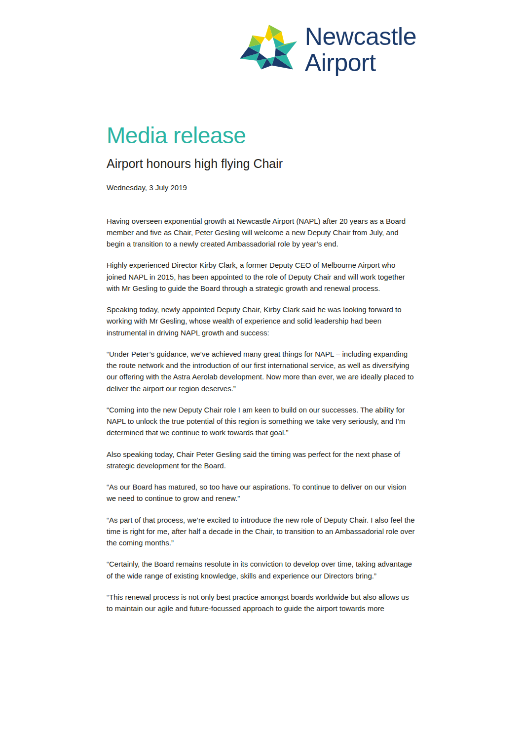Newcastle
Airport
Media release
Airport honours high flying Chair
Wednesday, 3 July 2019
Having overseen exponential growth at Newcastle Airport (NAPL) after 20 years as a Board member and five as Chair, Peter Gesling will welcome a new Deputy Chair from July, and begin a transition to a newly created Ambassadorial role by year’s end.
Highly experienced Director Kirby Clark, a former Deputy CEO of Melbourne Airport who joined NAPL in 2015, has been appointed to the role of Deputy Chair and will work together with Mr Gesling to guide the Board through a strategic growth and renewal process.
Speaking today, newly appointed Deputy Chair, Kirby Clark said he was looking forward to working with Mr Gesling, whose wealth of experience and solid leadership had been instrumental in driving NAPL growth and success:
“Under Peter’s guidance, we’ve achieved many great things for NAPL – including expanding the route network and the introduction of our first international service, as well as diversifying our offering with the Astra Aerolab development. Now more than ever, we are ideally placed to deliver the airport our region deserves.”
“Coming into the new Deputy Chair role I am keen to build on our successes. The ability for NAPL to unlock the true potential of this region is something we take very seriously, and I’m determined that we continue to work towards that goal.”
Also speaking today, Chair Peter Gesling said the timing was perfect for the next phase of strategic development for the Board.
“As our Board has matured, so too have our aspirations. To continue to deliver on our vision we need to continue to grow and renew.”
“As part of that process, we’re excited to introduce the new role of Deputy Chair. I also feel the time is right for me, after half a decade in the Chair, to transition to an Ambassadorial role over the coming months.”
“Certainly, the Board remains resolute in its conviction to develop over time, taking advantage of the wide range of existing knowledge, skills and experience our Directors bring.”
“This renewal process is not only best practice amongst boards worldwide but also allows us to maintain our agile and future-focussed approach to guide the airport towards more